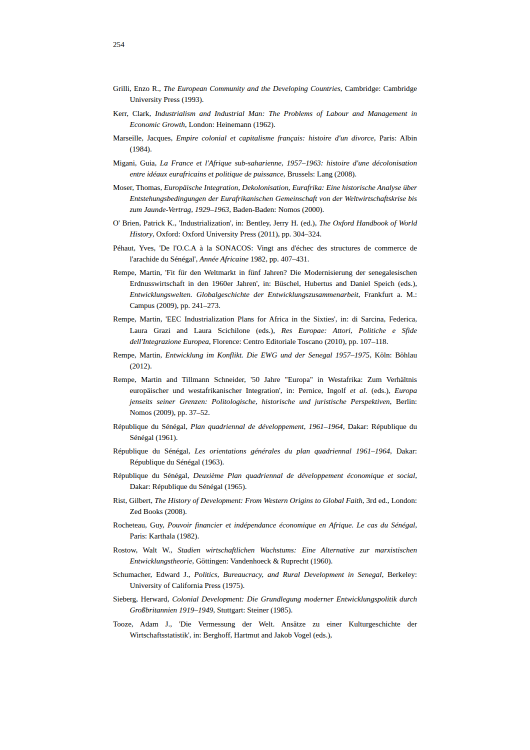254
Grilli, Enzo R., The European Community and the Developing Countries, Cambridge: Cambridge University Press (1993).
Kerr, Clark, Industrialism and Industrial Man: The Problems of Labour and Management in Economic Growth, London: Heinemann (1962).
Marseille, Jacques, Empire colonial et capitalisme français: histoire d'un divorce, Paris: Albin (1984).
Migani, Guia, La France et l'Afrique sub-saharienne, 1957–1963: histoire d'une décolonisation entre idéaux eurafricains et politique de puissance, Brussels: Lang (2008).
Moser, Thomas, Europäische Integration, Dekolonisation, Eurafrika: Eine historische Analyse über Entstehungsbedingungen der Eurafrikanischen Gemeinschaft von der Weltwirtschaftskrise bis zum Jaunde-Vertrag, 1929–1963, Baden-Baden: Nomos (2000).
O' Brien, Patrick K., 'Industrialization', in: Bentley, Jerry H. (ed.), The Oxford Handbook of World History, Oxford: Oxford University Press (2011), pp. 304–324.
Péhaut, Yves, 'De l'O.C.A à la SONACOS: Vingt ans d'échec des structures de commerce de l'arachide du Sénégal', Année Africaine 1982, pp. 407–431.
Rempe, Martin, 'Fit für den Weltmarkt in fünf Jahren? Die Modernisierung der senegalesischen Erdnusswirtschaft in den 1960er Jahren', in: Büschel, Hubertus and Daniel Speich (eds.), Entwicklungswelten. Globalgeschichte der Entwicklungszusammenarbeit, Frankfurt a. M.: Campus (2009), pp. 241–273.
Rempe, Martin, 'EEC Industrialization Plans for Africa in the Sixties', in: di Sarcina, Federica, Laura Grazi and Laura Scichilone (eds.), Res Europae: Attori, Politiche e Sfide dell'Integrazione Europea, Florence: Centro Editoriale Toscano (2010), pp. 107–118.
Rempe, Martin, Entwicklung im Konflikt. Die EWG und der Senegal 1957–1975, Köln: Böhlau (2012).
Rempe, Martin and Tillmann Schneider, '50 Jahre "Europa" in Westafrika: Zum Verhältnis europäischer und westafrikanischer Integration', in: Pernice, Ingolf et al. (eds.), Europa jenseits seiner Grenzen: Politologische, historische und juristische Perspektiven, Berlin: Nomos (2009), pp. 37–52.
République du Sénégal, Plan quadriennal de développement, 1961–1964, Dakar: République du Sénégal (1961).
République du Sénégal, Les orientations générales du plan quadriennal 1961–1964, Dakar: République du Sénégal (1963).
République du Sénégal, Deuxième Plan quadriennal de développement économique et social, Dakar: République du Sénégal (1965).
Rist, Gilbert, The History of Development: From Western Origins to Global Faith, 3rd ed., London: Zed Books (2008).
Rocheteau, Guy, Pouvoir financier et indépendance économique en Afrique. Le cas du Sénégal, Paris: Karthala (1982).
Rostow, Walt W., Stadien wirtschaftlichen Wachstums: Eine Alternative zur marxistischen Entwicklungstheorie, Göttingen: Vandenhoeck & Ruprecht (1960).
Schumacher, Edward J., Politics, Bureaucracy, and Rural Development in Senegal, Berkeley: University of California Press (1975).
Sieberg, Herward, Colonial Development: Die Grundlegung moderner Entwicklungspolitik durch Großbritannien 1919–1949, Stuttgart: Steiner (1985).
Tooze, Adam J., 'Die Vermessung der Welt. Ansätze zu einer Kulturgeschichte der Wirtschaftsstatistik', in: Berghoff, Hartmut and Jakob Vogel (eds.),